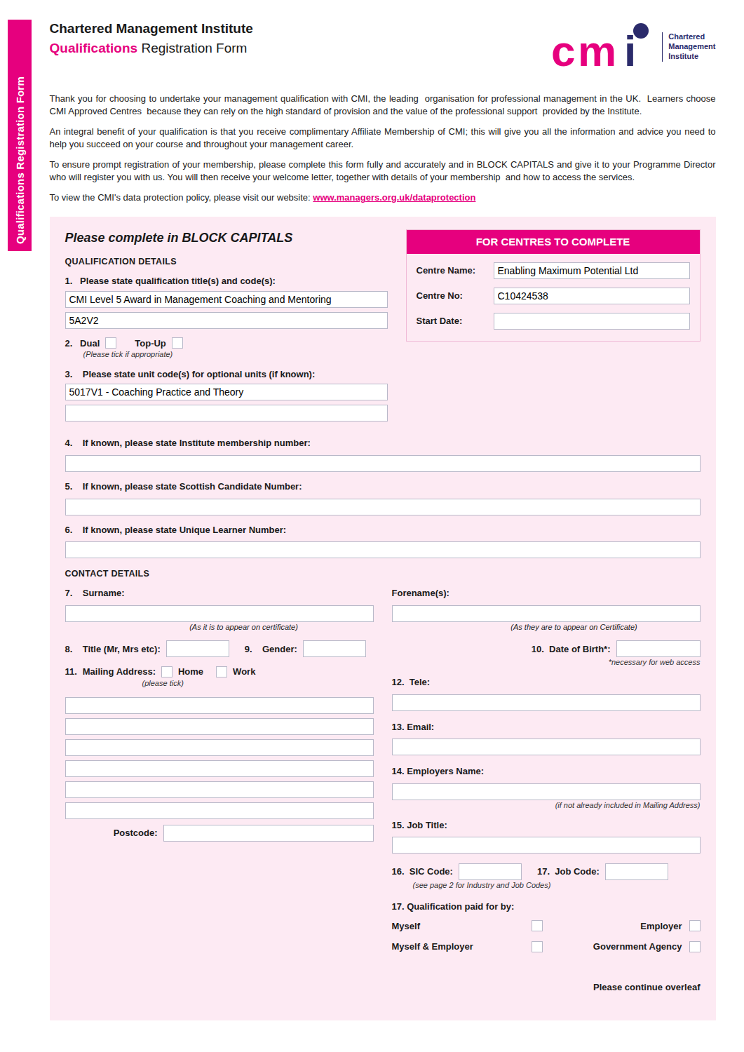Qualifications Registration Form
Chartered Management Institute
Qualifications Registration Form
c m i
Chartered Management Institute
Thank you for choosing to undertake your management qualification with CMI, the leading organisation for professional management in the UK. Learners choose CMI Approved Centres because they can rely on the high standard of provision and the value of the professional support provided by the Institute.
An integral benefit of your qualification is that you receive complimentary Affiliate Membership of CMI; this will give you all the information and advice you need to help you succeed on your course and throughout your management career.
To ensure prompt registration of your membership, please complete this form fully and accurately and in BLOCK CAPITALS and give it to your Programme Director who will register you with us. You will then receive your welcome letter, together with details of your membership and how to access the services.
To view the CMI's data protection policy, please visit our website: www.managers.org.uk/dataprotection
Please complete in BLOCK CAPITALS
QUALIFICATION DETAILS
1. Please state qualification title(s) and code(s):
2. Dual Top-Up
(Please tick if appropriate)
3. Please state unit code(s) for optional units (if known):
FOR CENTRES TO COMPLETE
Centre Name:
Centre No:
Start Date:
4. If known, please state Institute membership number:
5. If known, please state Scottish Candidate Number:
6. If known, please state Unique Learner Number:
CONTACT DETAILS
7. Surname:
(As it is to appear on certificate)
8. Title (Mr, Mrs etc): 9. Gender:
11. Mailing Address: Home Work
(please tick)
Postcode:
Forename(s):
(As they are to appear on Certificate)
10. Date of Birth*:
*necessary for web access
12. Tele:
13. Email:
14. Employers Name:
(if not already included in Mailing Address)
15. Job Title:
16. SIC Code: 17. Job Code:
(see page 2 for Industry and Job Codes)
17. Qualification paid for by:
Myself Employer Myself & Employer Government Agency
Please continue overleaf